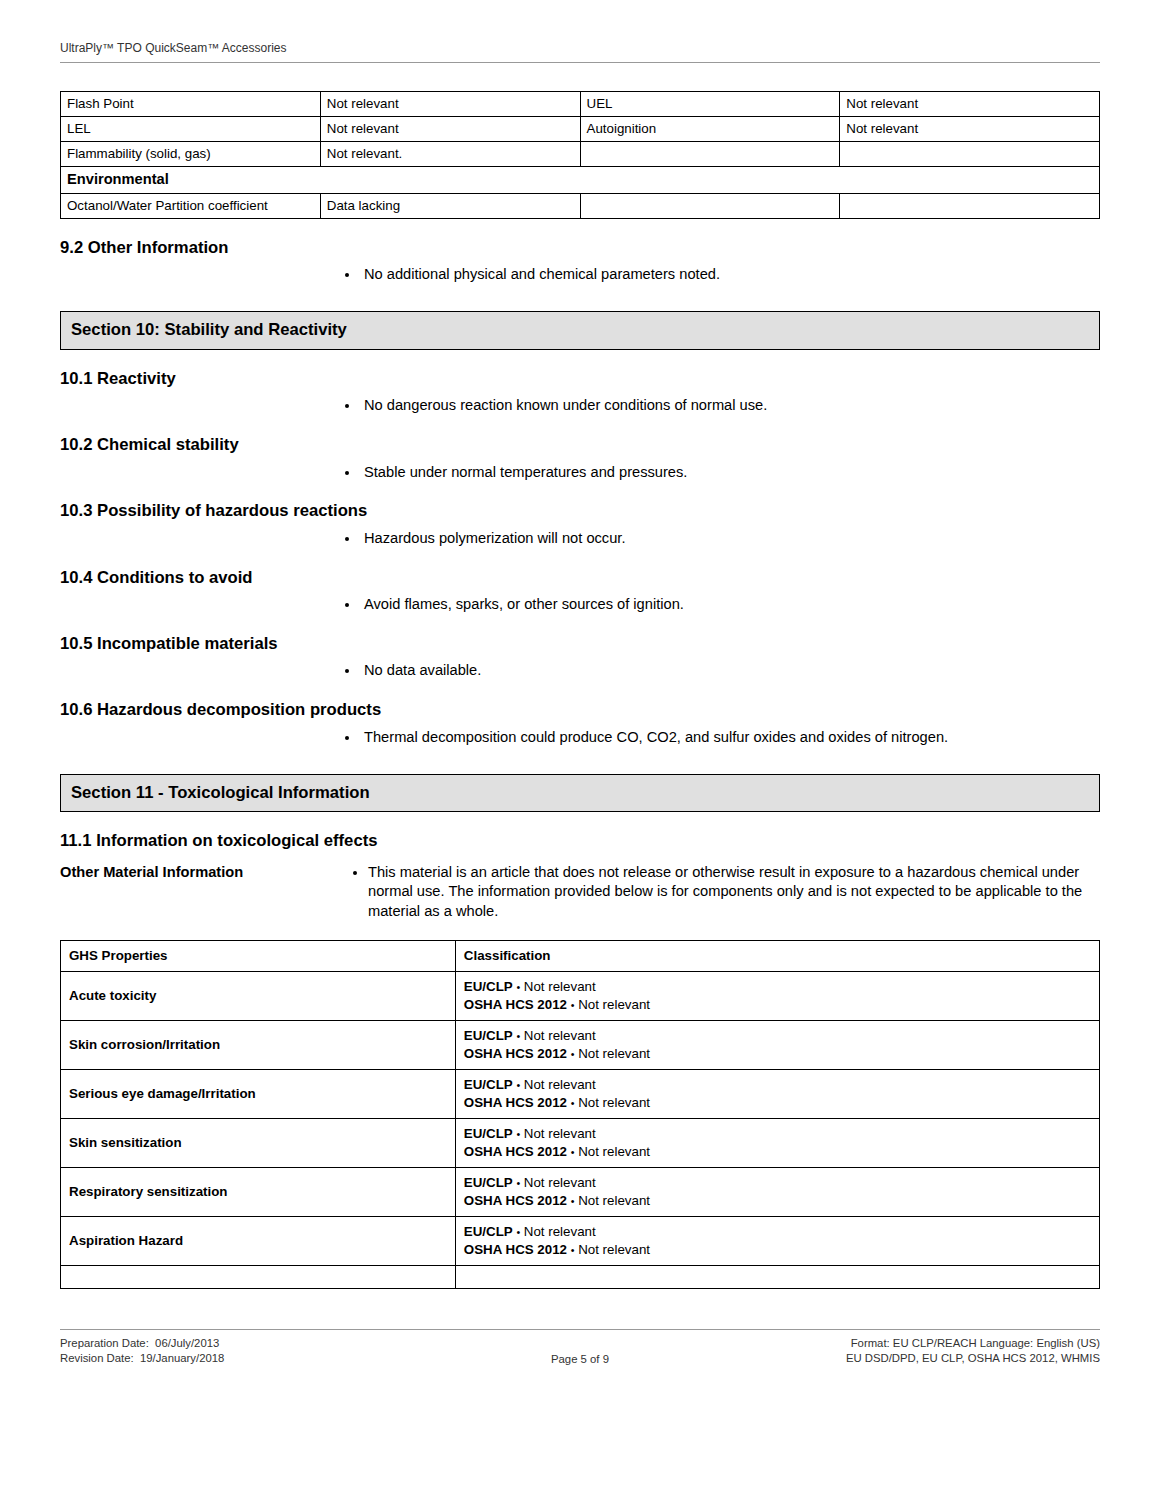UltraPly™ TPO QuickSeam™ Accessories
| Flash Point | Not relevant | UEL | Not relevant |
| LEL | Not relevant | Autoignition | Not relevant |
| Flammability (solid, gas) | Not relevant. | | |
| Environmental |
| Octanol/Water Partition coefficient | Data lacking | | |
9.2 Other Information
No additional physical and chemical parameters noted.
Section 10: Stability and Reactivity
10.1 Reactivity
No dangerous reaction known under conditions of normal use.
10.2 Chemical stability
Stable under normal temperatures and pressures.
10.3 Possibility of hazardous reactions
Hazardous polymerization will not occur.
10.4 Conditions to avoid
Avoid flames, sparks, or other sources of ignition.
10.5 Incompatible materials
No data available.
10.6 Hazardous decomposition products
Thermal decomposition could produce CO, CO2, and sulfur oxides and oxides of nitrogen.
Section 11 - Toxicological Information
11.1 Information on toxicological effects
Other Material Information
This material is an article that does not release or otherwise result in exposure to a hazardous chemical under normal use. The information provided below is for components only and is not expected to be applicable to the material as a whole.
| GHS Properties | Classification |
| --- | --- |
| Acute toxicity | EU/CLP • Not relevant OSHA HCS 2012 • Not relevant |
| Skin corrosion/Irritation | EU/CLP • Not relevant OSHA HCS 2012 • Not relevant |
| Serious eye damage/Irritation | EU/CLP • Not relevant OSHA HCS 2012 • Not relevant |
| Skin sensitization | EU/CLP • Not relevant OSHA HCS 2012 • Not relevant |
| Respiratory sensitization | EU/CLP • Not relevant OSHA HCS 2012 • Not relevant |
| Aspiration Hazard | EU/CLP • Not relevant OSHA HCS 2012 • Not relevant |
Preparation Date: 06/July/2013
Revision Date: 19/January/2018
Format: EU CLP/REACH Language: English (US)
EU DSD/DPD, EU CLP, OSHA HCS 2012, WHMIS
Page 5 of 9